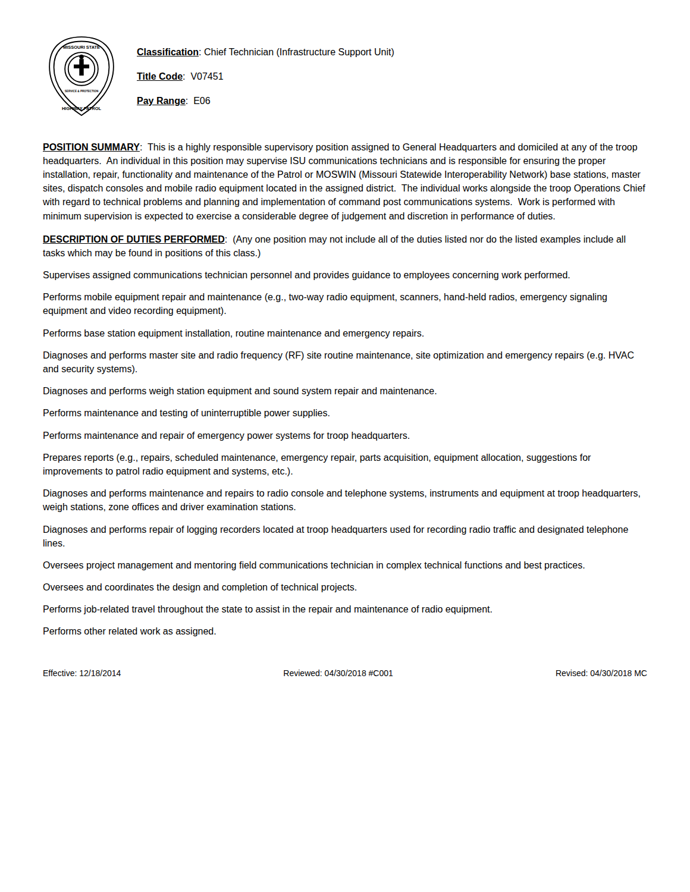MISSOURI STATE HIGHWAY PATROL SERVICE & PROTECTION
Classification: Chief Technician (Infrastructure Support Unit)
Title Code: V07451
Pay Range: E06
POSITION SUMMARY: This is a highly responsible supervisory position assigned to General Headquarters and domiciled at any of the troop headquarters. An individual in this position may supervise ISU communications technicians and is responsible for ensuring the proper installation, repair, functionality and maintenance of the Patrol or MOSWIN (Missouri Statewide Interoperability Network) base stations, master sites, dispatch consoles and mobile radio equipment located in the assigned district. The individual works alongside the troop Operations Chief with regard to technical problems and planning and implementation of command post communications systems. Work is performed with minimum supervision is expected to exercise a considerable degree of judgement and discretion in performance of duties.
DESCRIPTION OF DUTIES PERFORMED: (Any one position may not include all of the duties listed nor do the listed examples include all tasks which may be found in positions of this class.)
Supervises assigned communications technician personnel and provides guidance to employees concerning work performed.
Performs mobile equipment repair and maintenance (e.g., two-way radio equipment, scanners, hand-held radios, emergency signaling equipment and video recording equipment).
Performs base station equipment installation, routine maintenance and emergency repairs.
Diagnoses and performs master site and radio frequency (RF) site routine maintenance, site optimization and emergency repairs (e.g. HVAC and security systems).
Diagnoses and performs weigh station equipment and sound system repair and maintenance.
Performs maintenance and testing of uninterruptible power supplies.
Performs maintenance and repair of emergency power systems for troop headquarters.
Prepares reports (e.g., repairs, scheduled maintenance, emergency repair, parts acquisition, equipment allocation, suggestions for improvements to patrol radio equipment and systems, etc.).
Diagnoses and performs maintenance and repairs to radio console and telephone systems, instruments and equipment at troop headquarters, weigh stations, zone offices and driver examination stations.
Diagnoses and performs repair of logging recorders located at troop headquarters used for recording radio traffic and designated telephone lines.
Oversees project management and mentoring field communications technician in complex technical functions and best practices.
Oversees and coordinates the design and completion of technical projects.
Performs job-related travel throughout the state to assist in the repair and maintenance of radio equipment.
Performs other related work as assigned.
Effective: 12/18/2014 Reviewed: 04/30/2018 #C001 Revised: 04/30/2018 MC